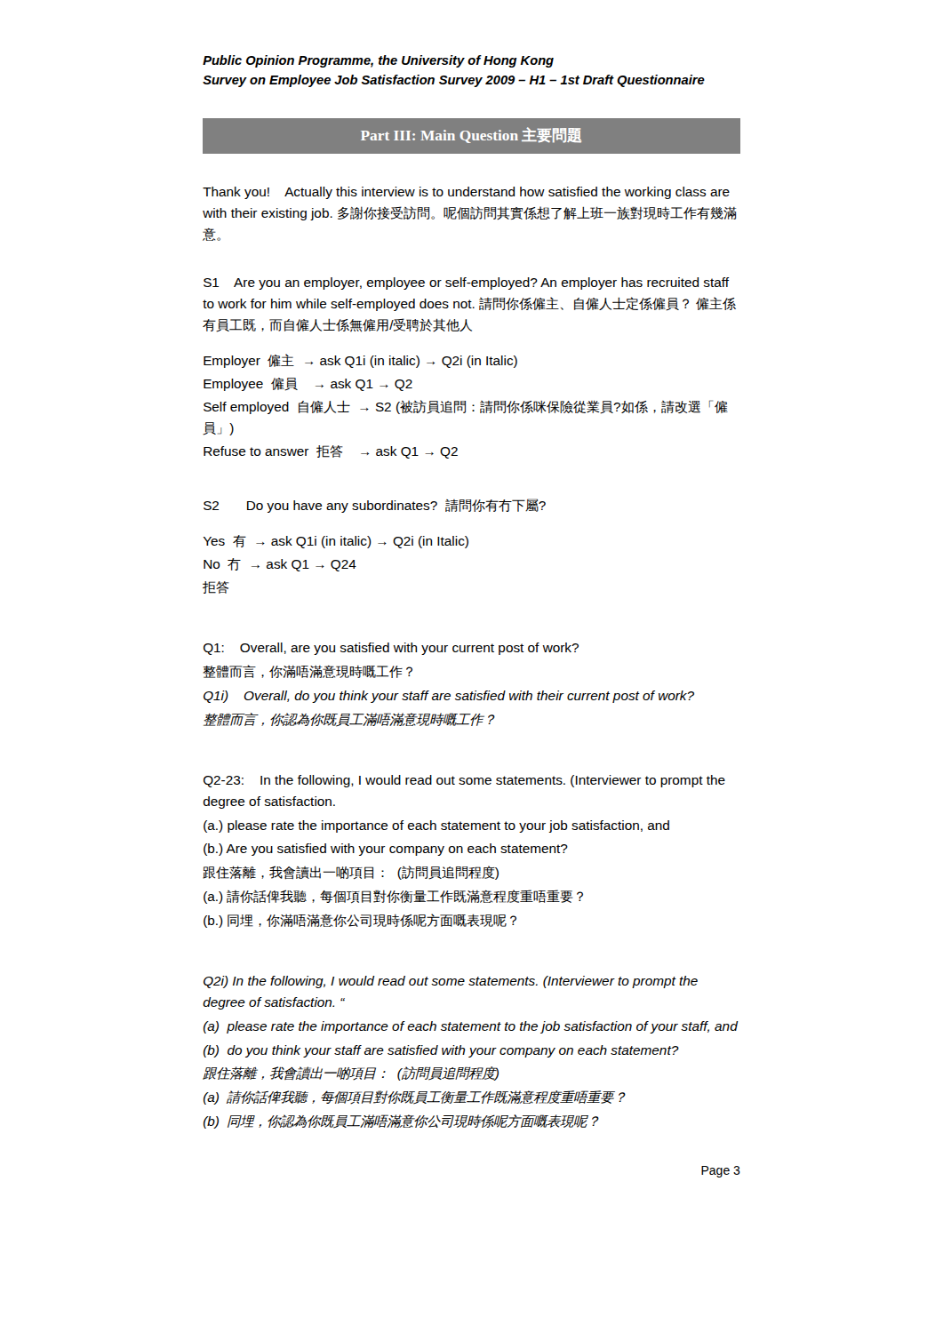Public Opinion Programme, the University of Hong Kong
Survey on Employee Job Satisfaction Survey 2009 – H1 – 1st Draft Questionnaire
Part III: Main Question 主要問題
Thank you! Actually this interview is to understand how satisfied the working class are with their existing job. 多謝你接受訪問。呢個訪問其實係想了解上班一族對現時工作有幾滿意。
S1 Are you an employer, employee or self-employed? An employer has recruited staff to work for him while self-employed does not. 請問你係僱主、自僱人士定係僱員？ 僱主係有員工既，而自僱人士係無僱用/受聘於其他人
Employer 僱主 → ask Q1i (in italic) → Q2i (in Italic)
Employee 僱員 → ask Q1 → Q2
Self employed 自僱人士 → S2 (被訪員追問：請問你係咪保險從業員?如係，請改選「僱員」)
Refuse to answer 拒答 → ask Q1 → Q2
S2 Do you have any subordinates? 請問你有冇下屬?
Yes 有 → ask Q1i (in italic) → Q2i (in Italic)
No 冇 → ask Q1 → Q24
拒答
Q1: Overall, are you satisfied with your current post of work?
整體而言，你滿唔滿意現時嘅工作？
Q1i) Overall, do you think your staff are satisfied with their current post of work?
整體而言，你認為你既員工滿唔滿意現時嘅工作？
Q2-23: In the following, I would read out some statements. (Interviewer to prompt the degree of satisfaction.
(a.) please rate the importance of each statement to your job satisfaction, and
(b.) Are you satisfied with your company on each statement?
跟住落離，我會讀出一啲項目： (訪問員追問程度)
(a.) 請你話俾我聽，每個項目對你衡量工作既滿意程度重唔重要？
(b.) 同埋，你滿唔滿意你公司現時係呢方面嘅表現呢？
Q2i) In the following, I would read out some statements. (Interviewer to prompt the degree of satisfaction. “
(a) please rate the importance of each statement to the job satisfaction of your staff, and
(b) do you think your staff are satisfied with your company on each statement?
跟住落離，我會讀出一啲項目： (訪問員追問程度)
(a) 請你話俾我聽，每個項目對你既員工衡量工作既滿意程度重唔重要？
(b) 同埋，你認為你既員工滿唔滿意你公司現時係呢方面嘅表現呢？
Page 3